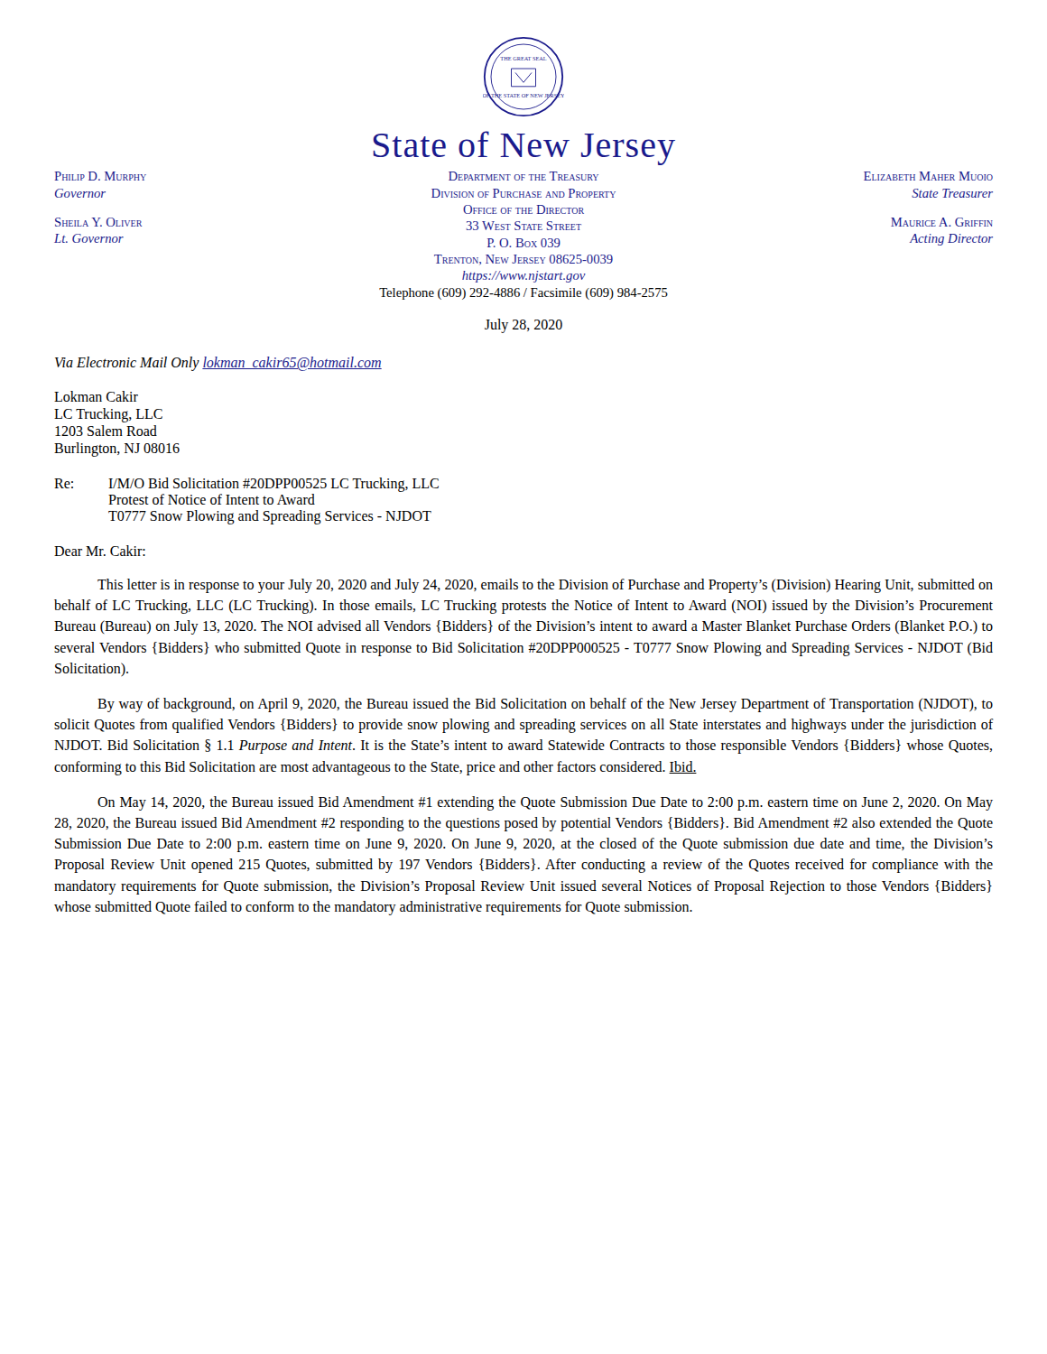State of New Jersey
| Philip D. Murphy Governor Sheila Y. Oliver Lt. Governor | Department of the Treasury Division of Purchase and Property Office of the Director 33 West State Street P. O. Box 039 Trenton, New Jersey 08625-0039 https://www.njstart.gov Telephone (609) 292-4886 / Facsimile (609) 984-2575 | Elizabeth Maher Muoio State Treasurer Maurice A. Griffin Acting Director |
July 28, 2020
Via Electronic Mail Only lokman_cakir65@hotmail.com
Lokman Cakir
LC Trucking, LLC
1203 Salem Road
Burlington, NJ 08016
| Re: | I/M/O Bid Solicitation #20DPP00525 LC Trucking, LLC Protest of Notice of Intent to Award T0777 Snow Plowing and Spreading Services - NJDOT |
Dear Mr. Cakir:
This letter is in response to your July 20, 2020 and July 24, 2020, emails to the Division of Purchase and Property’s (Division) Hearing Unit, submitted on behalf of LC Trucking, LLC (LC Trucking). In those emails, LC Trucking protests the Notice of Intent to Award (NOI) issued by the Division’s Procurement Bureau (Bureau) on July 13, 2020. The NOI advised all Vendors {Bidders} of the Division’s intent to award a Master Blanket Purchase Orders (Blanket P.O.) to several Vendors {Bidders} who submitted Quote in response to Bid Solicitation #20DPP000525 - T0777 Snow Plowing and Spreading Services - NJDOT (Bid Solicitation).
By way of background, on April 9, 2020, the Bureau issued the Bid Solicitation on behalf of the New Jersey Department of Transportation (NJDOT), to solicit Quotes from qualified Vendors {Bidders} to provide snow plowing and spreading services on all State interstates and highways under the jurisdiction of NJDOT. Bid Solicitation § 1.1 Purpose and Intent. It is the State’s intent to award Statewide Contracts to those responsible Vendors {Bidders} whose Quotes, conforming to this Bid Solicitation are most advantageous to the State, price and other factors considered. Ibid.
On May 14, 2020, the Bureau issued Bid Amendment #1 extending the Quote Submission Due Date to 2:00 p.m. eastern time on June 2, 2020. On May 28, 2020, the Bureau issued Bid Amendment #2 responding to the questions posed by potential Vendors {Bidders}. Bid Amendment #2 also extended the Quote Submission Due Date to 2:00 p.m. eastern time on June 9, 2020. On June 9, 2020, at the closed of the Quote submission due date and time, the Division’s Proposal Review Unit opened 215 Quotes, submitted by 197 Vendors {Bidders}. After conducting a review of the Quotes received for compliance with the mandatory requirements for Quote submission, the Division’s Proposal Review Unit issued several Notices of Proposal Rejection to those Vendors {Bidders} whose submitted Quote failed to conform to the mandatory administrative requirements for Quote submission.